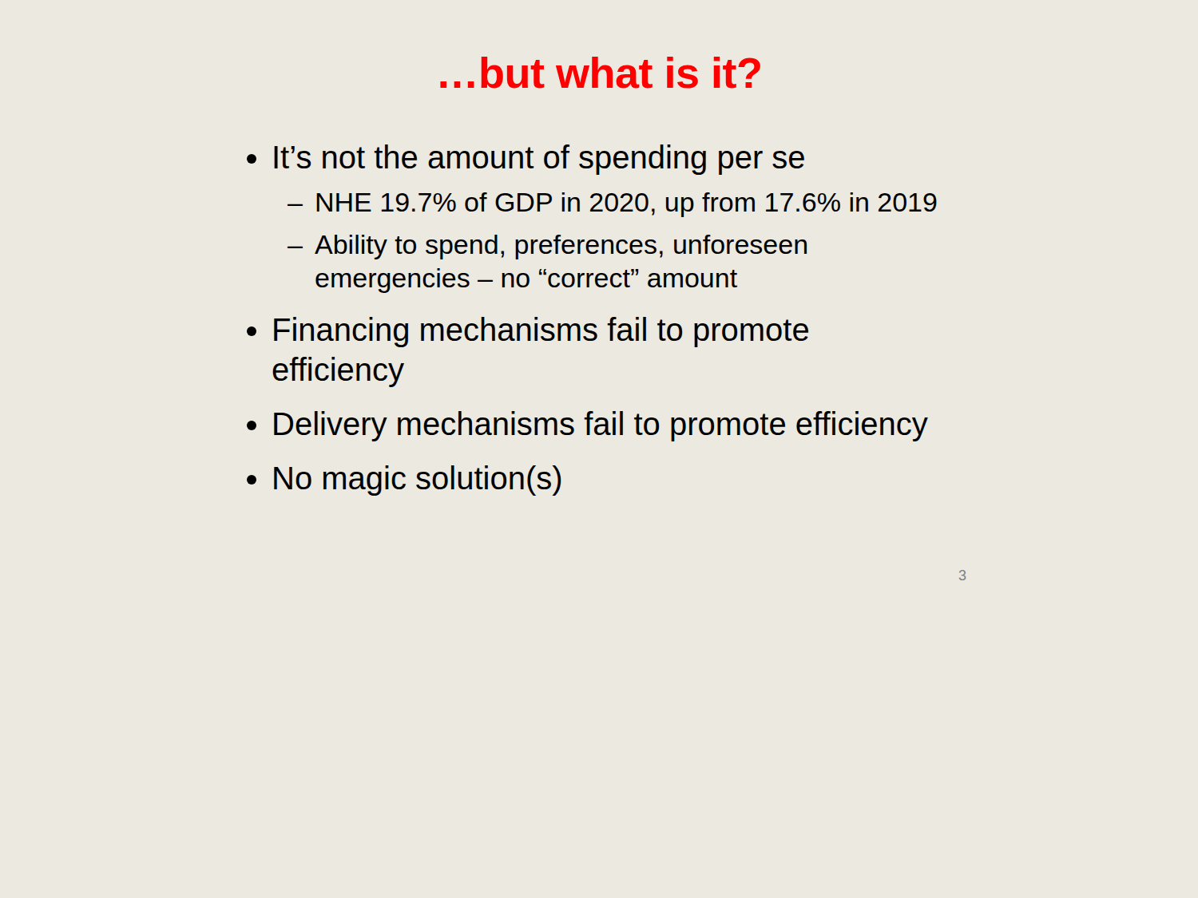…but what is it?
It’s not the amount of spending per se
NHE 19.7% of GDP in 2020, up from 17.6% in 2019
Ability to spend, preferences, unforeseen emergencies – no “correct” amount
Financing mechanisms fail to promote efficiency
Delivery mechanisms fail to promote efficiency
No magic solution(s)
3